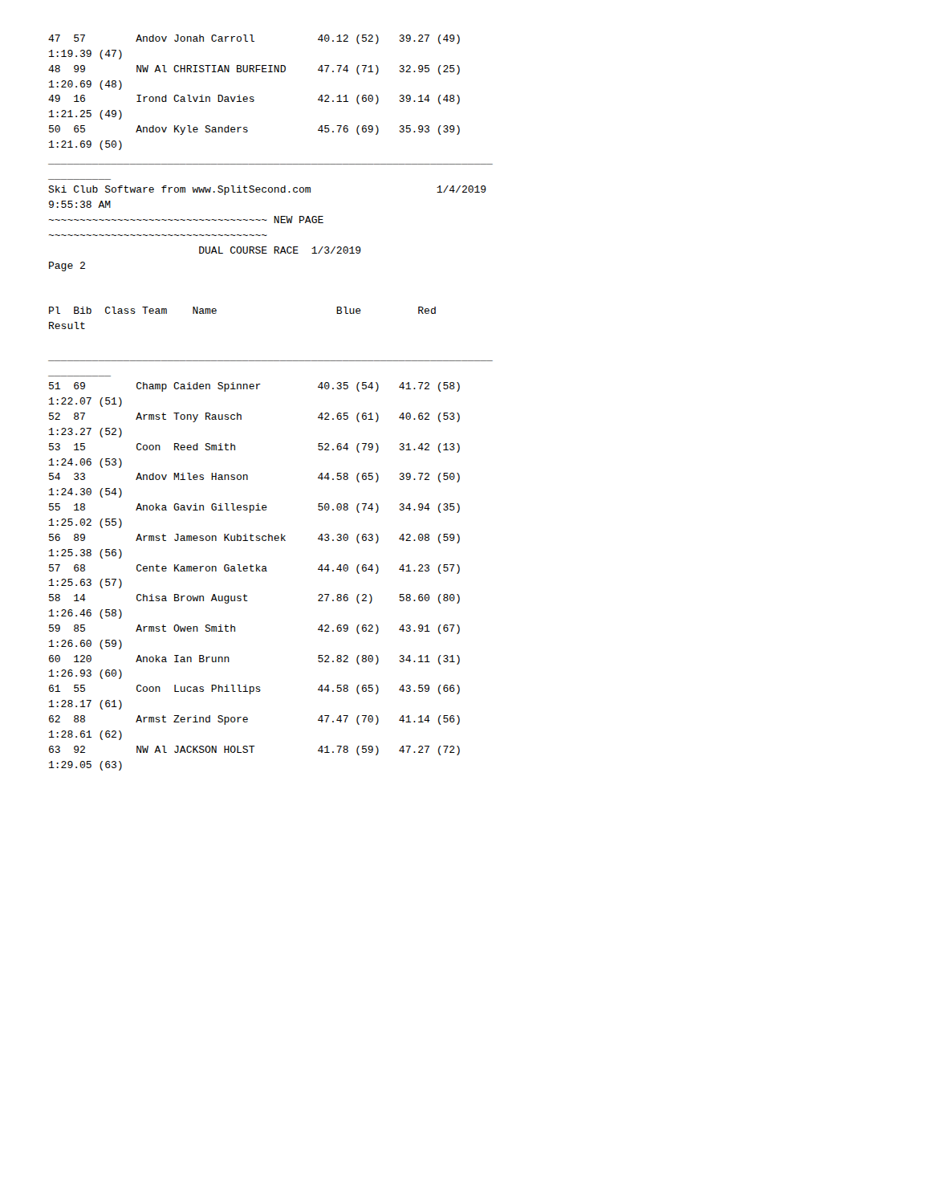47  57        Andov Jonah Carroll          40.12 (52)   39.27 (49)
1:19.39 (47)
48  99        NW Al CHRISTIAN BURFEIND     47.74 (71)   32.95 (25)
1:20.69 (48)
49  16        Irond Calvin Davies          42.11 (60)   39.14 (48)
1:21.25 (49)
50  65        Andov Kyle Sanders           45.76 (69)   35.93 (39)
1:21.69 (50)
_______________________________________________________________________
__________
Ski Club Software from www.SplitSecond.com                    1/4/2019
9:55:38 AM
~~~~~~~~~~~~~~~~~~~~~~~~~~~~~~~~~~~ NEW PAGE
~~~~~~~~~~~~~~~~~~~~~~~~~~~~~~~~~~~
                        DUAL COURSE RACE  1/3/2019
Page 2


Pl  Bib  Class Team    Name                   Blue         Red
Result

_______________________________________________________________________
__________
51  69        Champ Caiden Spinner         40.35 (54)   41.72 (58)
1:22.07 (51)
52  87        Armst Tony Rausch            42.65 (61)   40.62 (53)
1:23.27 (52)
53  15        Coon  Reed Smith             52.64 (79)   31.42 (13)
1:24.06 (53)
54  33        Andov Miles Hanson           44.58 (65)   39.72 (50)
1:24.30 (54)
55  18        Anoka Gavin Gillespie        50.08 (74)   34.94 (35)
1:25.02 (55)
56  89        Armst Jameson Kubitschek     43.30 (63)   42.08 (59)
1:25.38 (56)
57  68        Cente Kameron Galetka        44.40 (64)   41.23 (57)
1:25.63 (57)
58  14        Chisa Brown August           27.86 (2)    58.60 (80)
1:26.46 (58)
59  85        Armst Owen Smith             42.69 (62)   43.91 (67)
1:26.60 (59)
60  120       Anoka Ian Brunn              52.82 (80)   34.11 (31)
1:26.93 (60)
61  55        Coon  Lucas Phillips         44.58 (65)   43.59 (66)
1:28.17 (61)
62  88        Armst Zerind Spore           47.47 (70)   41.14 (56)
1:28.61 (62)
63  92        NW Al JACKSON HOLST          41.78 (59)   47.27 (72)
1:29.05 (63)